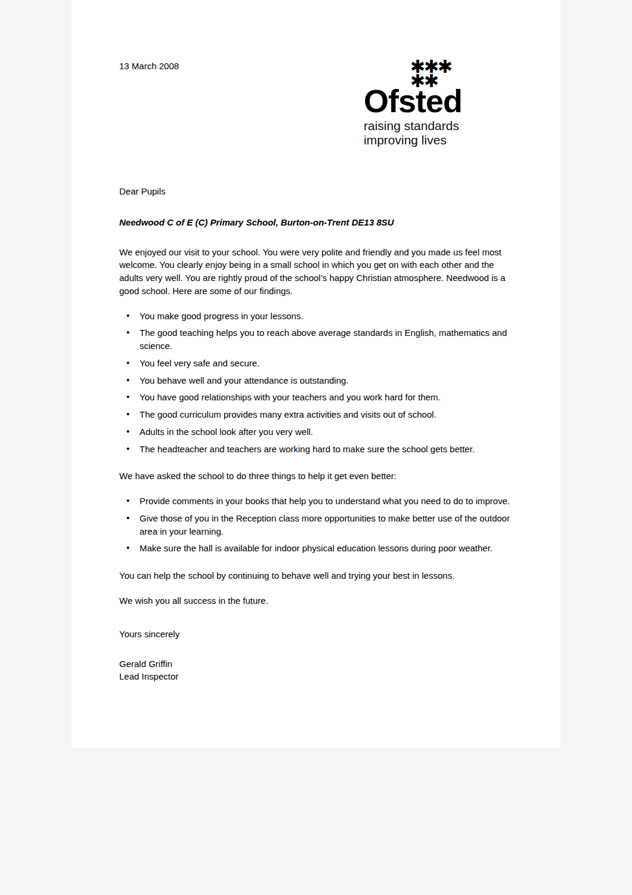✱✱✱
✱✱
Ofsted
raising standards
improving lives
13 March 2008
Dear Pupils
Needwood C of E (C) Primary School, Burton-on-Trent DE13 8SU
We enjoyed our visit to your school. You were very polite and friendly and you made us feel most welcome. You clearly enjoy being in a small school in which you get on with each other and the adults very well. You are rightly proud of the school’s happy Christian atmosphere. Needwood is a good school. Here are some of our findings.
You make good progress in your lessons.
The good teaching helps you to reach above average standards in English, mathematics and science.
You feel very safe and secure.
You behave well and your attendance is outstanding.
You have good relationships with your teachers and you work hard for them.
The good curriculum provides many extra activities and visits out of school.
Adults in the school look after you very well.
The headteacher and teachers are working hard to make sure the school gets better.
We have asked the school to do three things to help it get even better:
Provide comments in your books that help you to understand what you need to do to improve.
Give those of you in the Reception class more opportunities to make better use of the outdoor area in your learning.
Make sure the hall is available for indoor physical education lessons during poor weather.
You can help the school by continuing to behave well and trying your best in lessons.
We wish you all success in the future.
Yours sincerely
Gerald Griffin
Lead Inspector